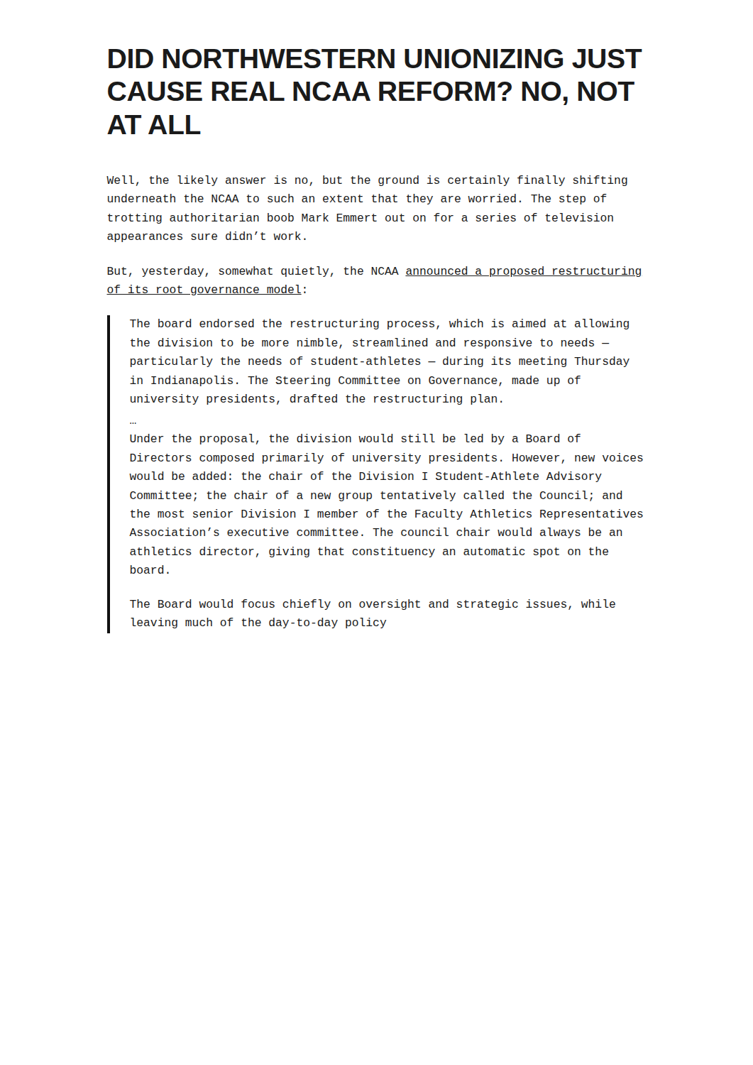Did Northwestern Unionizing Just Cause Real NCAA Reform? No, Not At All
Well, the likely answer is no, but the ground is certainly finally shifting underneath the NCAA to such an extent that they are worried. The step of trotting authoritarian boob Mark Emmert out on for a series of television appearances sure didn’t work.
But, yesterday, somewhat quietly, the NCAA announced a proposed restructuring of its root governance model:
The board endorsed the restructuring process, which is aimed at allowing the division to be more nimble, streamlined and responsive to needs — particularly the needs of student-athletes — during its meeting Thursday in Indianapolis. The Steering Committee on Governance, made up of university presidents, drafted the restructuring plan.
…
Under the proposal, the division would still be led by a Board of Directors composed primarily of university presidents. However, new voices would be added: the chair of the Division I Student-Athlete Advisory Committee; the chair of a new group tentatively called the Council; and the most senior Division I member of the Faculty Athletics Representatives Association’s executive committee. The council chair would always be an athletics director, giving that constituency an automatic spot on the board.
The Board would focus chiefly on oversight and strategic issues, while leaving much of the day-to-day policy